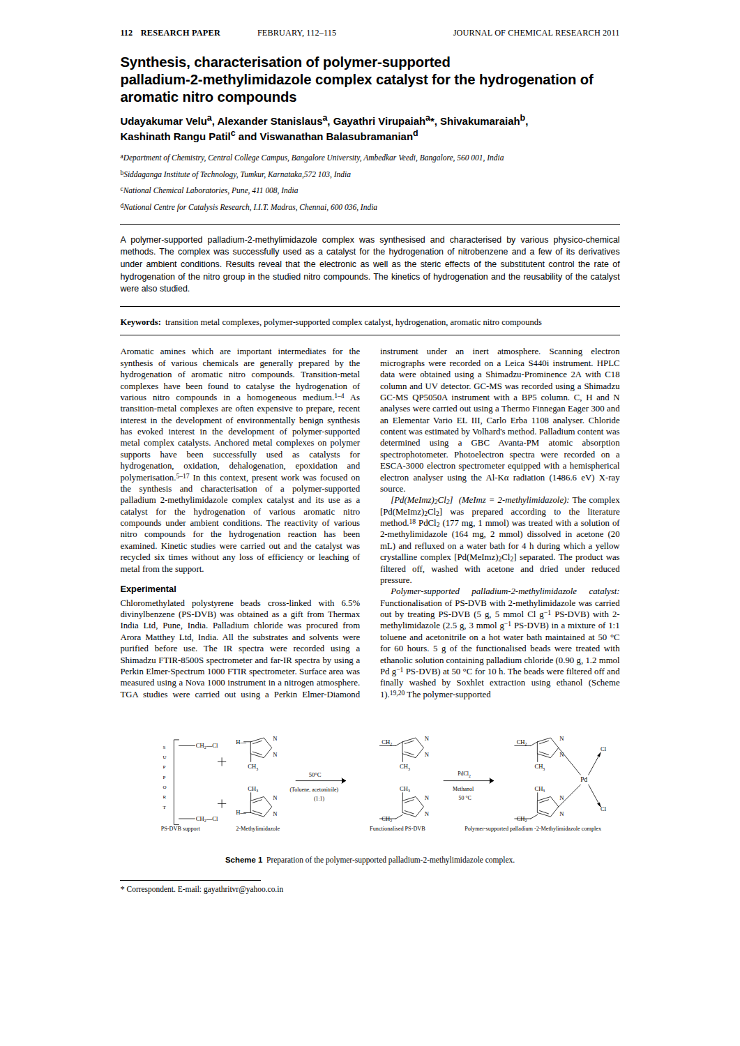112 RESEARCH PAPER FEBRUARY, 112–115 JOURNAL OF CHEMICAL RESEARCH 2011
Synthesis, characterisation of polymer-supported
palladium-2-methylimidazole complex catalyst for the hydrogenation of
aromatic nitro compounds
Udayakumar Velua, Alexander Stanislausa, Gayathri Virupaiaha*, Shivakumaraiahb,
Kashinath Rangu Patilc and Viswanathan Balasubramaniand
aDepartment of Chemistry, Central College Campus, Bangalore University, Ambedkar Veedi, Bangalore, 560 001, India
bSiddaganga Institute of Technology, Tumkur, Karnataka,572 103, India
cNational Chemical Laboratories, Pune, 411 008, India
dNational Centre for Catalysis Research, I.I.T. Madras, Chennai, 600 036, India
A polymer-supported palladium-2-methylimidazole complex was synthesised and characterised by various physico-chemical methods. The complex was successfully used as a catalyst for the hydrogenation of nitrobenzene and a few of its derivatives under ambient conditions. Results reveal that the electronic as well as the steric effects of the substitutent control the rate of hydrogenation of the nitro group in the studied nitro compounds. The kinetics of hydrogenation and the reusability of the catalyst were also studied.
Keywords: transition metal complexes, polymer-supported complex catalyst, hydrogenation, aromatic nitro compounds
Aromatic amines which are important intermediates for the synthesis of various chemicals are generally prepared by the hydrogenation of aromatic nitro compounds. Transition-metal complexes have been found to catalyse the hydrogenation of various nitro compounds in a homogeneous medium.1–4 As transition-metal complexes are often expensive to prepare, recent interest in the development of environmentally benign synthesis has evoked interest in the development of polymer-supported metal complex catalysts. Anchored metal complexes on polymer supports have been successfully used as catalysts for hydrogenation, oxidation, dehalogenation, epoxidation and polymerisation.5–17 In this context, present work was focused on the synthesis and characterisation of a polymer-supported palladium 2-methylimidazole complex catalyst and its use as a catalyst for the hydrogenation of various aromatic nitro compounds under ambient conditions. The reactivity of various nitro compounds for the hydrogenation reaction has been examined. Kinetic studies were carried out and the catalyst was recycled six times without any loss of efficiency or leaching of metal from the support.
Experimental
Chloromethylated polystyrene beads cross-linked with 6.5% divinylbenzene (PS-DVB) was obtained as a gift from Thermax India Ltd, Pune, India. Palladium chloride was procured from Arora Matthey Ltd, India. All the substrates and solvents were purified before use. The IR spectra were recorded using a Shimadzu FTIR-8500S spectrometer and far-IR spectra by using a Perkin Elmer-Spectrum 1000 FTIR spectrometer. Surface area was measured using a Nova 1000 instrument in a nitrogen atmosphere. TGA studies were carried out using a Perkin Elmer-Diamond instrument under an inert atmosphere. Scanning electron micrographs were recorded on a Leica S440i instrument. HPLC data were obtained using a Shimadzu-Prominence 2A with C18 column and UV detector. GC-MS was recorded using a Shimadzu GC-MS QP5050A instrument with a BP5 column. C, H and N analyses were carried out using a Thermo Finnegan Eager 300 and an Elementar Vario EL III, Carlo Erba 1108 analyser. Chloride content was estimated by Volhard's method. Palladium content was determined using a GBC Avanta-PM atomic absorption spectrophotometer. Photoelectron spectra were recorded on a ESCA-3000 electron spectrometer equipped with a hemispherical electron analyser using the Al-Kα radiation (1486.6 eV) X-ray source.
[Pd(MeImz)2Cl2] (MeImz = 2-methylimidazole): The complex [Pd(MeImz)2Cl2] was prepared according to the literature method.18 PdCl2 (177 mg, 1 mmol) was treated with a solution of 2-methylimidazole (164 mg, 2 mmol) dissolved in acetone (20 mL) and refluxed on a water bath for 4 h during which a yellow crystalline complex [Pd(MeImz)2Cl2] separated. The product was filtered off, washed with acetone and dried under reduced pressure.
Polymer-supported palladium-2-methylimidazole catalyst: Functionalisation of PS-DVB with 2-methylimidazole was carried out by treating PS-DVB (5 g, 5 mmol Cl g−1 PS-DVB) with 2-methylimidazole (2.5 g, 3 mmol g−1 PS-DVB) in a mixture of 1:1 toluene and acetonitrile on a hot water bath maintained at 50 °C for 60 hours. 5 g of the functionalised beads were treated with ethanolic solution containing palladium chloride (0.90 g, 1.2 mmol Pd g−1 PS-DVB) at 50 °C for 10 h. The beads were filtered off and finally washed by Soxhlet extraction using ethanol (Scheme 1).19,20 The polymer-supported
CH2—Cl CH2—Cl H— N N CH3 H— N N CH3 50°C (Toluene, acetonitrile) (1:1) CH2 N N CH3 CH2 N N CH3 PdCl2 Methanol 50 °C CH2 N N CH3 CH2 N N CH3 Pd Cl Cl S U P P O R T PS-DVB support 2-Methylimidazole Functionalised PS-DVB Polymer-supported palladium -2-Methylimidazole complex
Scheme 1 Preparation of the polymer-supported palladium-2-methylimidazole complex.
* Correspondent. E-mail: gayathritvr@yahoo.co.in